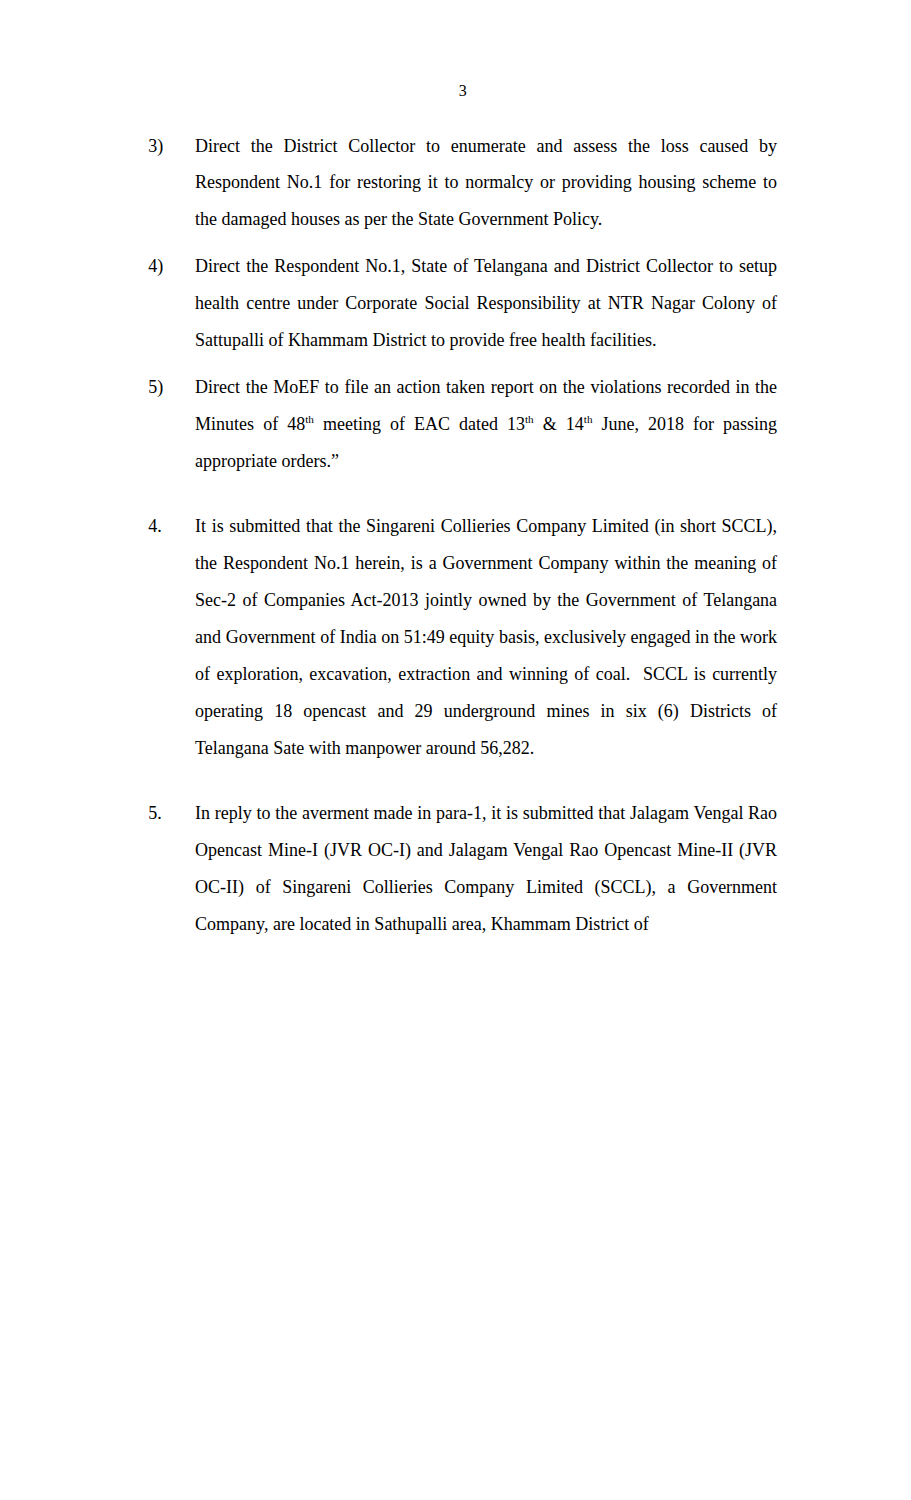3
3) Direct the District Collector to enumerate and assess the loss caused by Respondent No.1 for restoring it to normalcy or providing housing scheme to the damaged houses as per the State Government Policy.
4) Direct the Respondent No.1, State of Telangana and District Collector to setup health centre under Corporate Social Responsibility at NTR Nagar Colony of Sattupalli of Khammam District to provide free health facilities.
5) Direct the MoEF to file an action taken report on the violations recorded in the Minutes of 48th meeting of EAC dated 13th & 14th June, 2018 for passing appropriate orders.”
4. It is submitted that the Singareni Collieries Company Limited (in short SCCL), the Respondent No.1 herein, is a Government Company within the meaning of Sec-2 of Companies Act-2013 jointly owned by the Government of Telangana and Government of India on 51:49 equity basis, exclusively engaged in the work of exploration, excavation, extraction and winning of coal. SCCL is currently operating 18 opencast and 29 underground mines in six (6) Districts of Telangana Sate with manpower around 56,282.
5. In reply to the averment made in para-1, it is submitted that Jalagam Vengal Rao Opencast Mine-I (JVR OC-I) and Jalagam Vengal Rao Opencast Mine-II (JVR OC-II) of Singareni Collieries Company Limited (SCCL), a Government Company, are located in Sathupalli area, Khammam District of